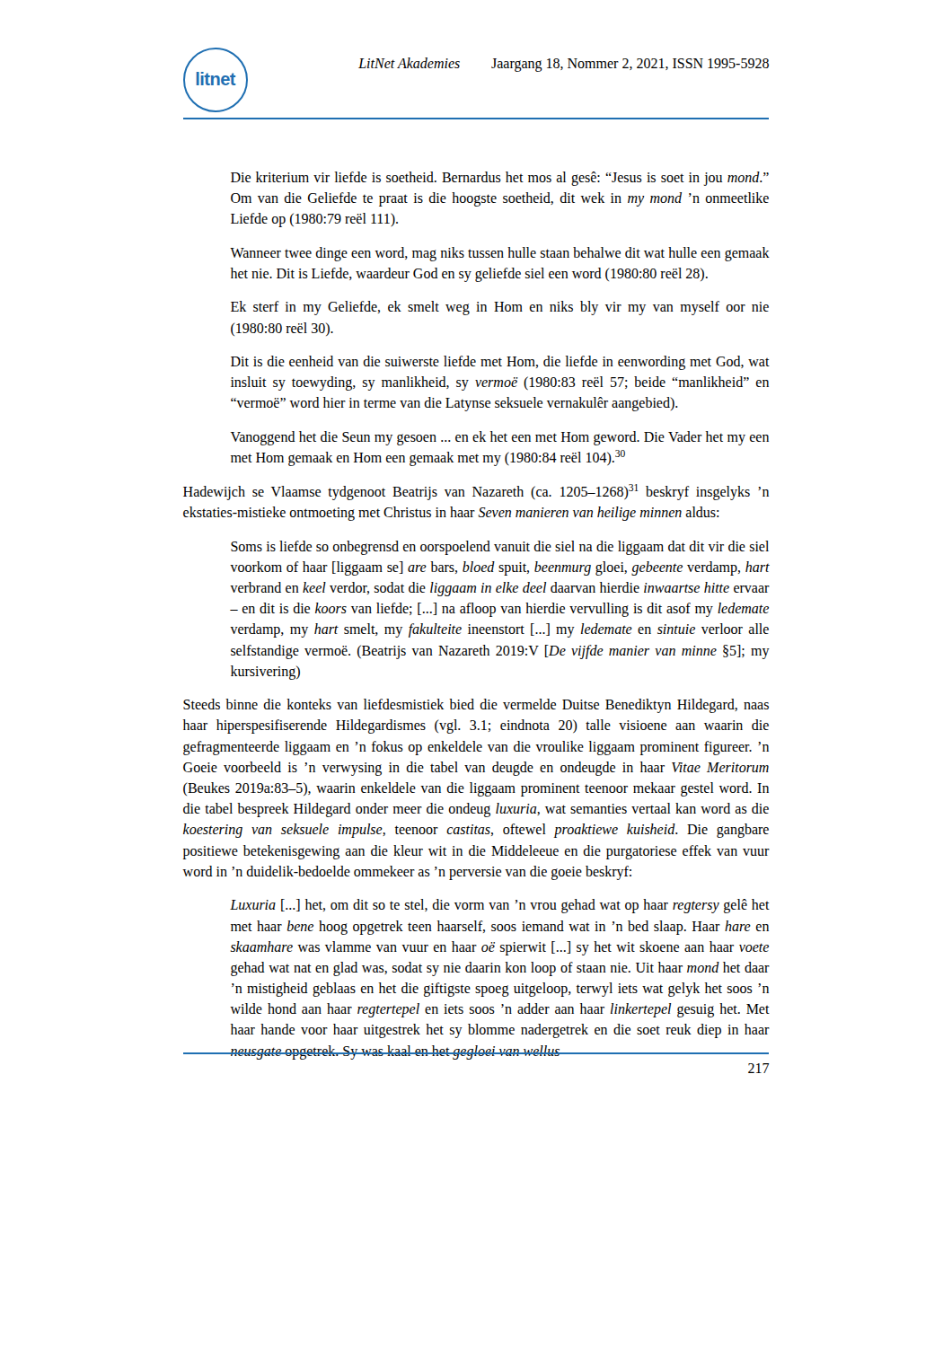litnet
LitNet Akademies Jaargang 18, Nommer 2, 2021, ISSN 1995-5928
Die kriterium vir liefde is soetheid. Bernardus het mos al gesê: “Jesus is soet in jou mond.” Om van die Geliefde te praat is die hoogste soetheid, dit wek in my mond ’n onmeetlike Liefde op (1980:79 reël 111).
Wanneer twee dinge een word, mag niks tussen hulle staan behalwe dit wat hulle een gemaak het nie. Dit is Liefde, waardeur God en sy geliefde siel een word (1980:80 reël 28).
Ek sterf in my Geliefde, ek smelt weg in Hom en niks bly vir my van myself oor nie (1980:80 reël 30).
Dit is die eenheid van die suiwerste liefde met Hom, die liefde in eenwording met God, wat insluit sy toewyding, sy manlikheid, sy vermoë (1980:83 reël 57; beide “manlikheid” en “vermoë” word hier in terme van die Latynse seksuele vernakulêr aangebied).
Vanoggend het die Seun my gesoen ... en ek het een met Hom geword. Die Vader het my een met Hom gemaak en Hom een gemaak met my (1980:84 reël 104).30
Hadewijch se Vlaamse tydgenoot Beatrijs van Nazareth (ca. 1205–1268)31 beskryf insgelyks ’n ekstaties-mistieke ontmoeting met Christus in haar Seven manieren van heilige minnen aldus:
Soms is liefde so onbegrensd en oorspoelend vanuit die siel na die liggaam dat dit vir die siel voorkom of haar [liggaam se] are bars, bloed spuit, beenmurg gloei, gebeente verdamp, hart verbrand en keel verdor, sodat die liggaam in elke deel daarvan hierdie inwaartse hitte ervaar – en dit is die koors van liefde; [...] na afloop van hierdie vervulling is dit asof my ledemate verdamp, my hart smelt, my fakulteite ineenstort [...] my ledemate en sintuie verloor alle selfstandige vermoë. (Beatrijs van Nazareth 2019:V [De vijfde manier van minne §5]; my kursivering)
Steeds binne die konteks van liefdesmistiek bied die vermelde Duitse Benediktyn Hildegard, naas haar hiperspesifiserende Hildegardismes (vgl. 3.1; eindnota 20) talle visioene aan waarin die gefragmenteerde liggaam en ’n fokus op enkeldele van die vroulike liggaam prominent figureer. ’n Goeie voorbeeld is ’n verwysing in die tabel van deugde en ondeugde in haar Vitae Meritorum (Beukes 2019a:83–5), waarin enkeldele van die liggaam prominent teenoor mekaar gestel word. In die tabel bespreek Hildegard onder meer die ondeug luxuria, wat semanties vertaal kan word as die koestering van seksuele impulse, teenoor castitas, oftewel proaktiewe kuisheid. Die gangbare positiewe betekenisgewing aan die kleur wit in die Middeleeue en die purgatoriese effek van vuur word in ’n duidelik-bedoelde ommekeer as ’n perversie van die goeie beskryf:
Luxuria [...] het, om dit so te stel, die vorm van ’n vrou gehad wat op haar regtersy gelê het met haar bene hoog opgetrek teen haarself, soos iemand wat in ’n bed slaap. Haar hare en skaamhare was vlamme van vuur en haar oë spierwit [...] sy het wit skoene aan haar voete gehad wat nat en glad was, sodat sy nie daarin kon loop of staan nie. Uit haar mond het daar ’n mistigheid geblaas en het die giftigste spoeg uitgeloop, terwyl iets wat gelyk het soos ’n wilde hond aan haar regtertepel en iets soos ’n adder aan haar linkertepel gesuig het. Met haar hande voor haar uitgestrek het sy blomme nadergetrek en die soet reuk diep in haar neusgate opgetrek. Sy was kaal en het gegloei van wellus
217